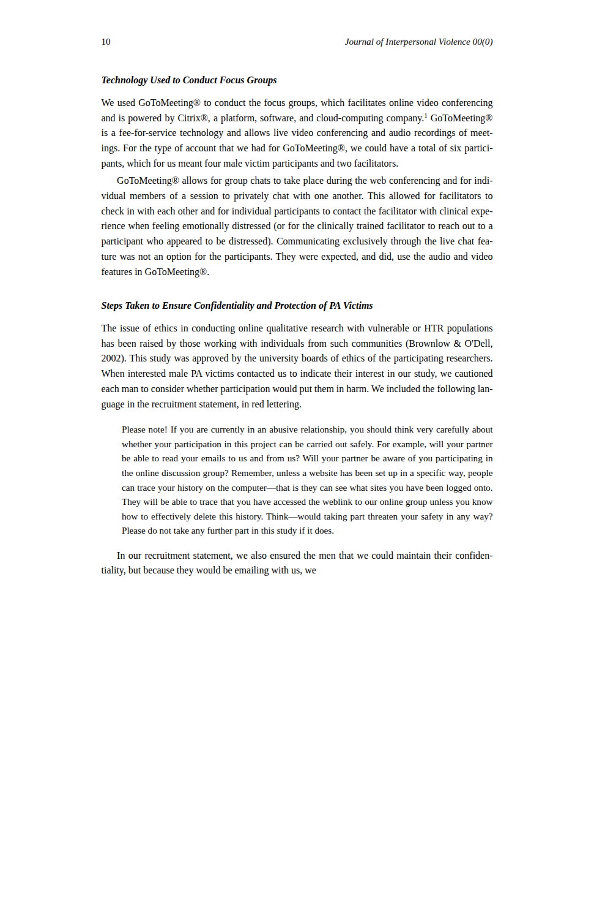10 Journal of Interpersonal Violence 00(0)
Technology Used to Conduct Focus Groups
We used GoToMeeting® to conduct the focus groups, which facilitates online video conferencing and is powered by Citrix®, a platform, software, and cloud-computing company.1 GoToMeeting® is a fee-for-service technology and allows live video conferencing and audio recordings of meetings. For the type of account that we had for GoToMeeting®, we could have a total of six participants, which for us meant four male victim participants and two facilitators.
GoToMeeting® allows for group chats to take place during the web conferencing and for individual members of a session to privately chat with one another. This allowed for facilitators to check in with each other and for individual participants to contact the facilitator with clinical experience when feeling emotionally distressed (or for the clinically trained facilitator to reach out to a participant who appeared to be distressed). Communicating exclusively through the live chat feature was not an option for the participants. They were expected, and did, use the audio and video features in GoToMeeting®.
Steps Taken to Ensure Confidentiality and Protection of PA Victims
The issue of ethics in conducting online qualitative research with vulnerable or HTR populations has been raised by those working with individuals from such communities (Brownlow & O'Dell, 2002). This study was approved by the university boards of ethics of the participating researchers. When interested male PA victims contacted us to indicate their interest in our study, we cautioned each man to consider whether participation would put them in harm. We included the following language in the recruitment statement, in red lettering.
Please note! If you are currently in an abusive relationship, you should think very carefully about whether your participation in this project can be carried out safely. For example, will your partner be able to read your emails to us and from us? Will your partner be aware of you participating in the online discussion group? Remember, unless a website has been set up in a specific way, people can trace your history on the computer—that is they can see what sites you have been logged onto. They will be able to trace that you have accessed the weblink to our online group unless you know how to effectively delete this history. Think—would taking part threaten your safety in any way? Please do not take any further part in this study if it does.
In our recruitment statement, we also ensured the men that we could maintain their confidentiality, but because they would be emailing with us, we